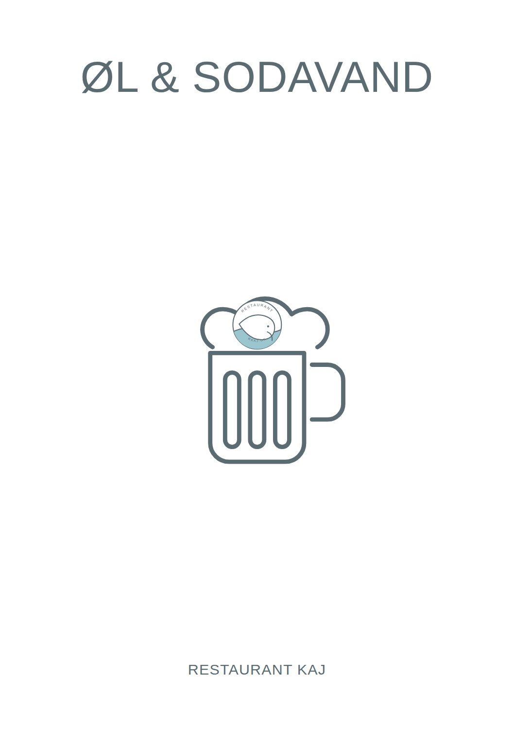ØL & SODAVAND
Ølkrus med skum Stregtegning af et ølkrus med tre lodrette striber, et hank og skum øverst. I skummet sidder Restaurant Kaj-logoet: en cirkel med en hval og bølge. RESTAURANT RKAJ.DK
RESTAURANT KAJ